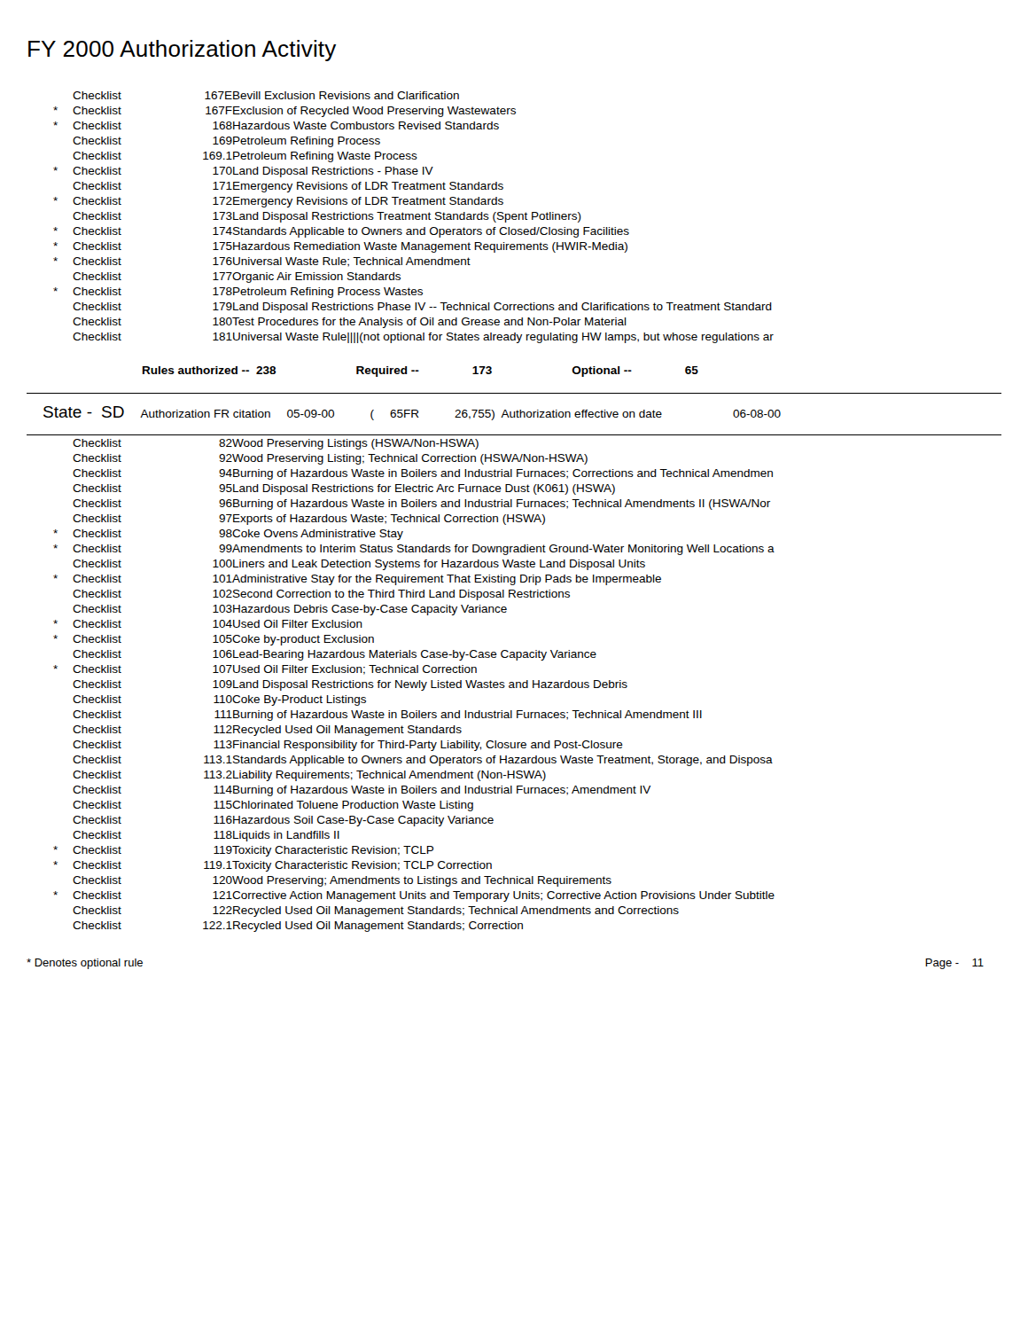FY 2000 Authorization Activity
| | Checklist | 167E | Bevill Exclusion Revisions and Clarification |
| * | Checklist | 167F | Exclusion of Recycled Wood Preserving Wastewaters |
| * | Checklist | 168 | Hazardous Waste Combustors Revised Standards |
| | Checklist | 169 | Petroleum Refining Process |
| | Checklist | 169.1 | Petroleum Refining Waste Process |
| * | Checklist | 170 | Land Disposal Restrictions - Phase IV |
| | Checklist | 171 | Emergency Revisions of LDR Treatment Standards |
| * | Checklist | 172 | Emergency Revisions of LDR Treatment Standards |
| | Checklist | 173 | Land Disposal Restrictions Treatment Standards (Spent Potliners) |
| * | Checklist | 174 | Standards Applicable to Owners and Operators of Closed/Closing Facilities |
| * | Checklist | 175 | Hazardous Remediation Waste Management Requirements (HWIR-Media) |
| * | Checklist | 176 | Universal Waste Rule; Technical Amendment |
| | Checklist | 177 | Organic Air Emission Standards |
| * | Checklist | 178 | Petroleum Refining Process Wastes |
| | Checklist | 179 | Land Disposal Restrictions Phase IV -- Technical Corrections and Clarifications to Treatment Standard |
| | Checklist | 180 | Test Procedures for the Analysis of Oil and Grease and Non-Polar Material |
| | Checklist | 181 | Universal Waste Rule////(not optional for States already regulating HW lamps, but whose regulations ar |
Rules authorized -- 238 Required -- 173 Optional -- 65
State -SDAuthorization FR citation 05-09-00 ( 65FR 26,755) Authorization effective on date 06-08-00
| | Checklist | 82 | Wood Preserving Listings (HSWA/Non-HSWA) |
| | Checklist | 92 | Wood Preserving Listing; Technical Correction (HSWA/Non-HSWA) |
| | Checklist | 94 | Burning of Hazardous Waste in Boilers and Industrial Furnaces; Corrections and Technical Amendmen |
| | Checklist | 95 | Land Disposal Restrictions for Electric Arc Furnace Dust (K061) (HSWA) |
| | Checklist | 96 | Burning of Hazardous Waste in Boilers and Industrial Furnaces; Technical Amendments II (HSWA/Nor |
| | Checklist | 97 | Exports of Hazardous Waste; Technical Correction (HSWA) |
| * | Checklist | 98 | Coke Ovens Administrative Stay |
| * | Checklist | 99 | Amendments to Interim Status Standards for Downgradient Ground-Water Monitoring Well Locations a |
| | Checklist | 100 | Liners and Leak Detection Systems for Hazardous Waste Land Disposal Units |
| * | Checklist | 101 | Administrative Stay for the Requirement That Existing Drip Pads be Impermeable |
| | Checklist | 102 | Second Correction to the Third Third Land Disposal Restrictions |
| | Checklist | 103 | Hazardous Debris Case-by-Case Capacity Variance |
| * | Checklist | 104 | Used Oil Filter Exclusion |
| * | Checklist | 105 | Coke by-product Exclusion |
| | Checklist | 106 | Lead-Bearing Hazardous Materials Case-by-Case Capacity Variance |
| * | Checklist | 107 | Used Oil Filter Exclusion; Technical Correction |
| | Checklist | 109 | Land Disposal Restrictions for Newly Listed Wastes and Hazardous Debris |
| | Checklist | 110 | Coke By-Product Listings |
| | Checklist | 111 | Burning of Hazardous Waste in Boilers and Industrial Furnaces; Technical Amendment III |
| | Checklist | 112 | Recycled Used Oil Management Standards |
| | Checklist | 113 | Financial Responsibility for Third-Party Liability, Closure and Post-Closure |
| | Checklist | 113.1 | Standards Applicable to Owners and Operators of Hazardous Waste Treatment, Storage, and Disposa |
| | Checklist | 113.2 | Liability Requirements; Technical Amendment (Non-HSWA) |
| | Checklist | 114 | Burning of Hazardous Waste in Boilers and Industrial Furnaces; Amendment IV |
| | Checklist | 115 | Chlorinated Toluene Production Waste Listing |
| | Checklist | 116 | Hazardous Soil Case-By-Case Capacity Variance |
| | Checklist | 118 | Liquids in Landfills II |
| * | Checklist | 119 | Toxicity Characteristic Revision; TCLP |
| * | Checklist | 119.1 | Toxicity Characteristic Revision; TCLP Correction |
| | Checklist | 120 | Wood Preserving; Amendments to Listings and Technical Requirements |
| * | Checklist | 121 | Corrective Action Management Units and Temporary Units; Corrective Action Provisions Under Subtitle |
| | Checklist | 122 | Recycled Used Oil Management Standards; Technical Amendments and Corrections |
| | Checklist | 122.1 | Recycled Used Oil Management Standards; Correction |
* Denotes optional rule
Page - 11